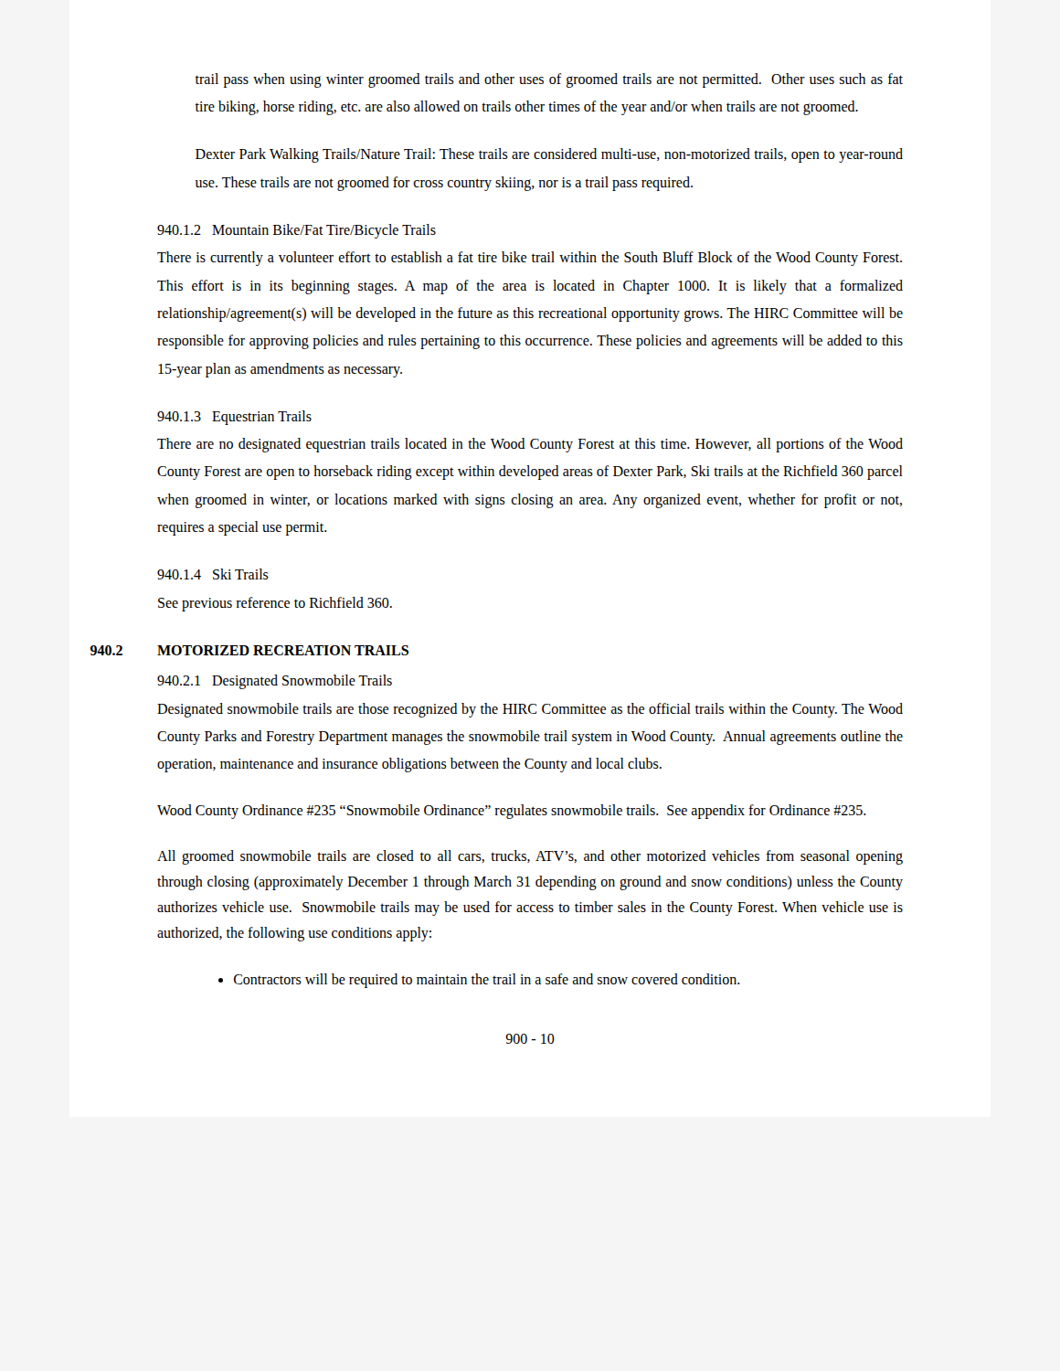trail pass when using winter groomed trails and other uses of groomed trails are not permitted. Other uses such as fat tire biking, horse riding, etc. are also allowed on trails other times of the year and/or when trails are not groomed.
Dexter Park Walking Trails/Nature Trail: These trails are considered multi-use, non-motorized trails, open to year-round use. These trails are not groomed for cross country skiing, nor is a trail pass required.
940.1.2 Mountain Bike/Fat Tire/Bicycle Trails
There is currently a volunteer effort to establish a fat tire bike trail within the South Bluff Block of the Wood County Forest. This effort is in its beginning stages. A map of the area is located in Chapter 1000. It is likely that a formalized relationship/agreement(s) will be developed in the future as this recreational opportunity grows. The HIRC Committee will be responsible for approving policies and rules pertaining to this occurrence. These policies and agreements will be added to this 15-year plan as amendments as necessary.
940.1.3 Equestrian Trails
There are no designated equestrian trails located in the Wood County Forest at this time. However, all portions of the Wood County Forest are open to horseback riding except within developed areas of Dexter Park, Ski trails at the Richfield 360 parcel when groomed in winter, or locations marked with signs closing an area. Any organized event, whether for profit or not, requires a special use permit.
940.1.4 Ski Trails
See previous reference to Richfield 360.
940.2 MOTORIZED RECREATION TRAILS
940.2.1 Designated Snowmobile Trails
Designated snowmobile trails are those recognized by the HIRC Committee as the official trails within the County. The Wood County Parks and Forestry Department manages the snowmobile trail system in Wood County. Annual agreements outline the operation, maintenance and insurance obligations between the County and local clubs.
Wood County Ordinance #235 “Snowmobile Ordinance” regulates snowmobile trails. See appendix for Ordinance #235.
All groomed snowmobile trails are closed to all cars, trucks, ATV’s, and other motorized vehicles from seasonal opening through closing (approximately December 1 through March 31 depending on ground and snow conditions) unless the County authorizes vehicle use. Snowmobile trails may be used for access to timber sales in the County Forest. When vehicle use is authorized, the following use conditions apply:
Contractors will be required to maintain the trail in a safe and snow covered condition.
900 - 10